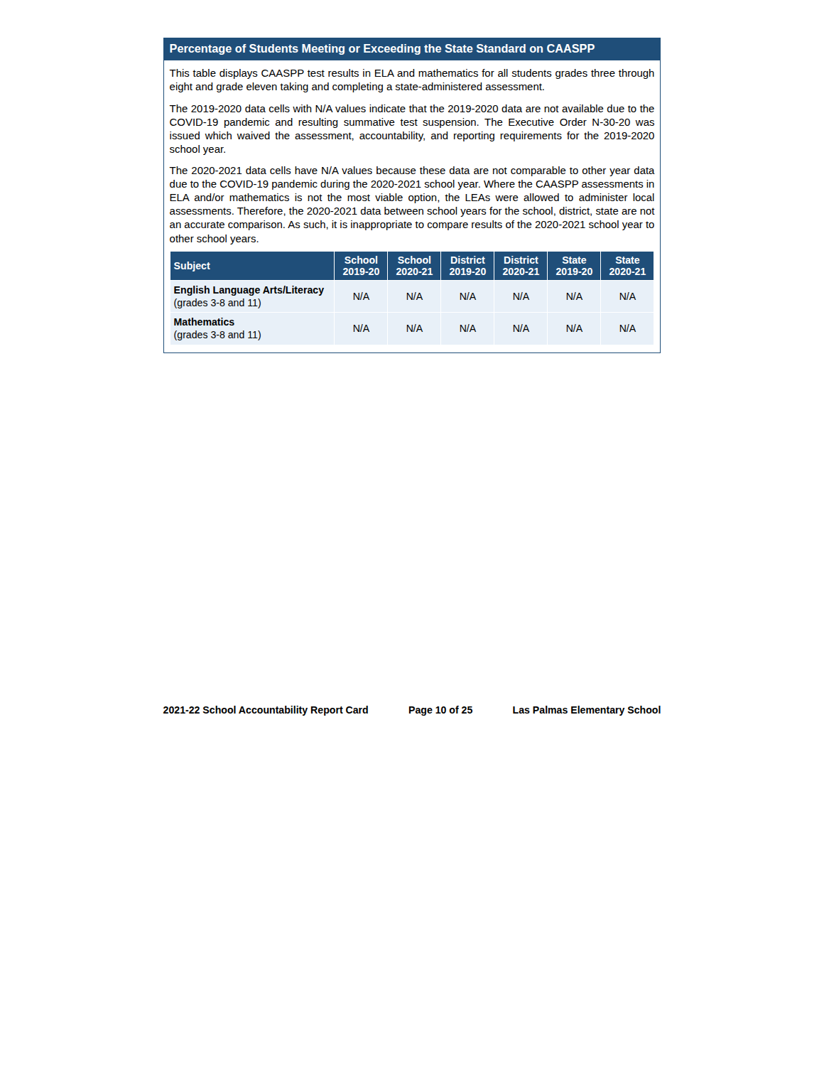Percentage of Students Meeting or Exceeding the State Standard on CAASPP
This table displays CAASPP test results in ELA and mathematics for all students grades three through eight and grade eleven taking and completing a state-administered assessment.
The 2019-2020 data cells with N/A values indicate that the 2019-2020 data are not available due to the COVID-19 pandemic and resulting summative test suspension. The Executive Order N-30-20 was issued which waived the assessment, accountability, and reporting requirements for the 2019-2020 school year.
The 2020-2021 data cells have N/A values because these data are not comparable to other year data due to the COVID-19 pandemic during the 2020-2021 school year. Where the CAASPP assessments in ELA and/or mathematics is not the most viable option, the LEAs were allowed to administer local assessments. Therefore, the 2020-2021 data between school years for the school, district, state are not an accurate comparison. As such, it is inappropriate to compare results of the 2020-2021 school year to other school years.
| Subject | School 2019-20 | School 2020-21 | District 2019-20 | District 2020-21 | State 2019-20 | State 2020-21 |
| --- | --- | --- | --- | --- | --- | --- |
| English Language Arts/Literacy (grades 3-8 and 11) | N/A | N/A | N/A | N/A | N/A | N/A |
| Mathematics (grades 3-8 and 11) | N/A | N/A | N/A | N/A | N/A | N/A |
2021-22 School Accountability Report Card
Page 10 of 25
Las Palmas Elementary School